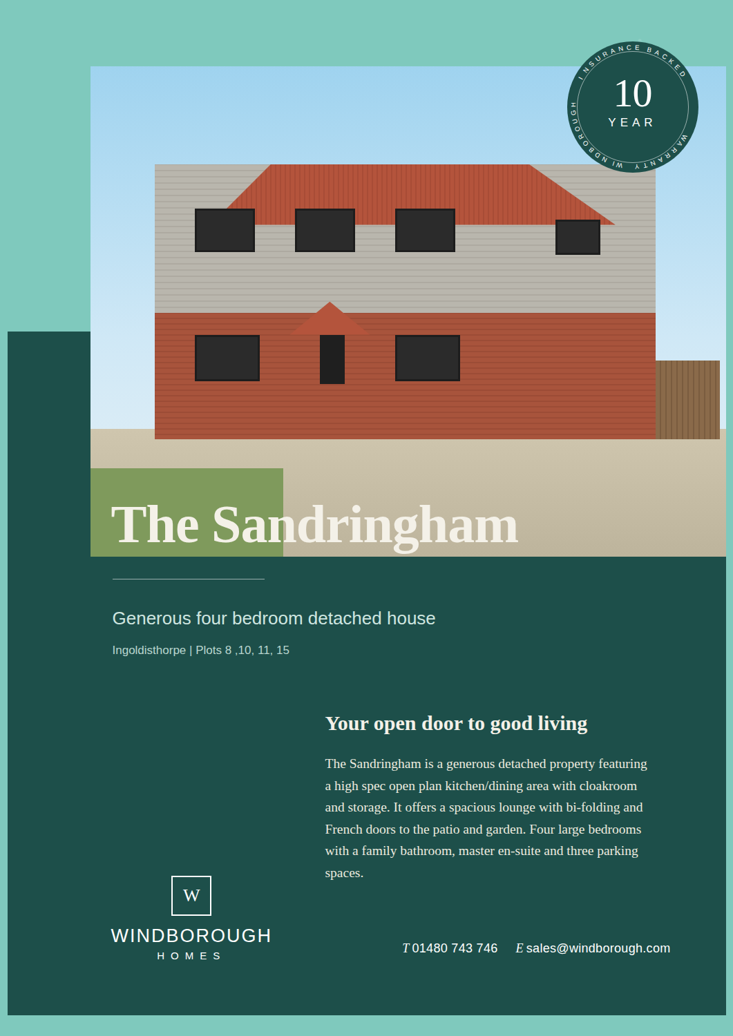10
Year
I N S U R A N C E B A C K E D W A R R A N T Y W I N D B O R O U G H
The Sandringham
Generous four bedroom detached house
Ingoldisthorpe | Plots 8 ,10, 11, 15
Your open door to good living
The Sandringham is a generous detached property featuring a high spec open plan kitchen/dining area with cloakroom and storage. It offers a spacious lounge with bi-folding and French doors to the patio and garden. Four large bedrooms with a family bathroom, master en-suite and three parking spaces.
W
WINDBOROUGH
HOMES
T01480 743 746 Esales@windborough.com